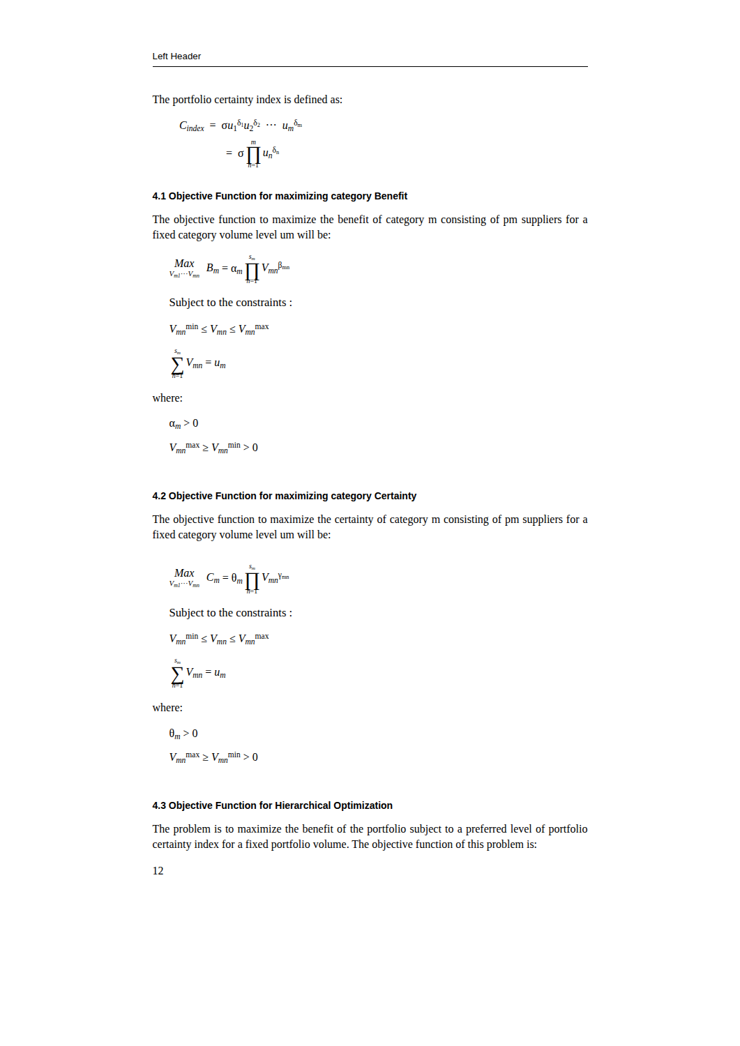Left Header
The portfolio certainty index is defined as:
Cindex = σu1δ1u2δ2 ··· umδm
= σm∏n=1 unδn
4.1 Objective Function for maximizing category Benefit
The objective function to maximize the benefit of category m consisting of pm suppliers for a fixed category volume level um will be:
Max Vm1···Vmn Bm = αmsm∏n=1 Vmnβmn
Subject to the constraints :
Vmnmin ≤ Vmn ≤ Vmnmax
sm∑n=1 Vmn = um
where:
αm > 0
Vmnmax ≥ Vmnmin > 0
4.2 Objective Function for maximizing category Certainty
The objective function to maximize the certainty of category m consisting of pm suppliers for a fixed category volume level um will be:
Max Vm1···Vmn Cm = θmsm∏n=1 Vmnγmn
Subject to the constraints :
Vmnmin ≤ Vmn ≤ Vmnmax
sm∑n=1 Vmn = um
where:
θm > 0
Vmnmax ≥ Vmnmin > 0
4.3 Objective Function for Hierarchical Optimization
The problem is to maximize the benefit of the portfolio subject to a preferred level of portfolio certainty index for a fixed portfolio volume. The objective function of this problem is:
12